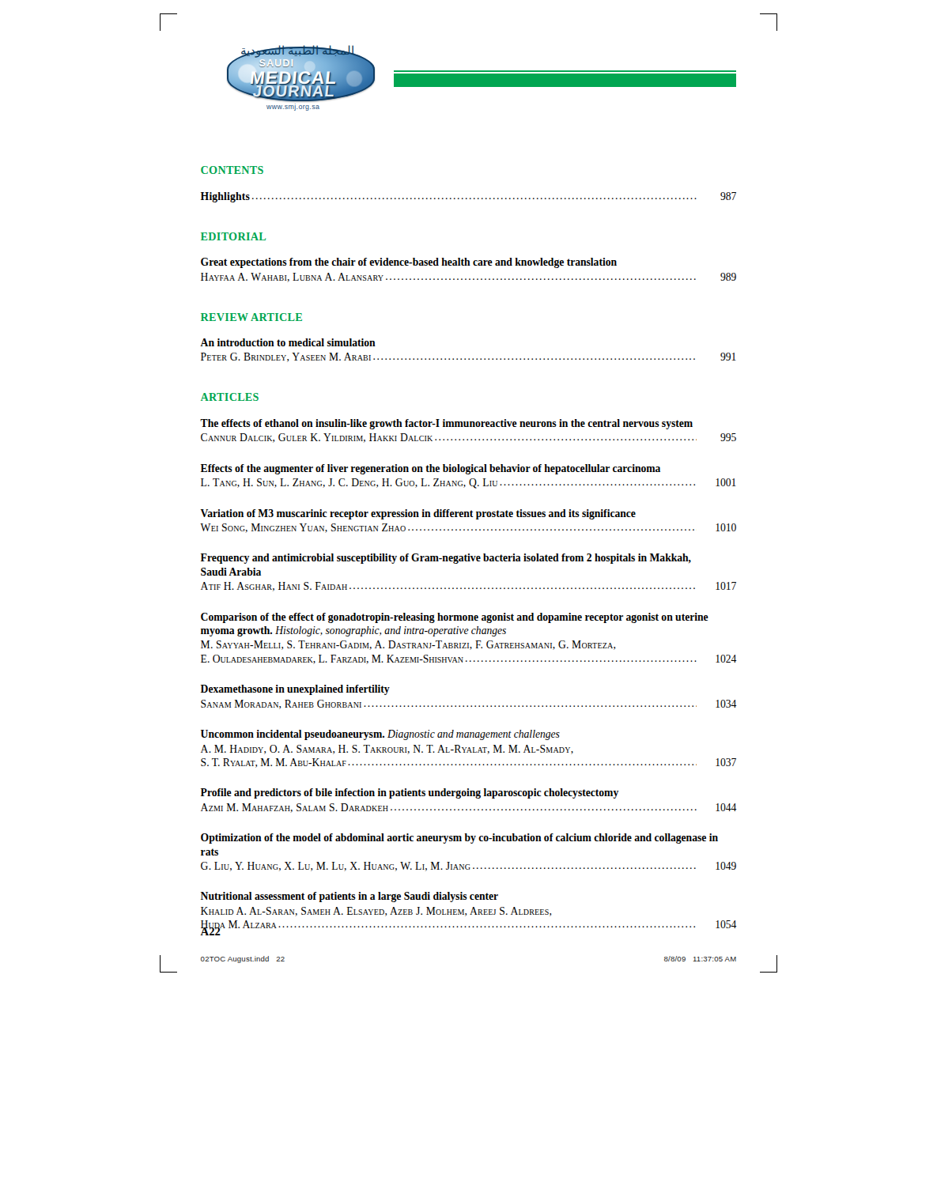المجلة الطبية السعودية
SAUDI
MEDICAL
JOURNAL
www.smj.org.sa
CONTENTS
Highlights ........................................................................................................................................................... 987
EDITORIAL
Great expectations from the chair of evidence-based health care and knowledge translation
Hayfaa A. Wahabi, Lubna A. Alansary ..................................................................................................... 989
REVIEW ARTICLE
An introduction to medical simulation
Peter G. Brindley, Yaseen M. Arabi ....................................................................................................... 991
ARTICLES
The effects of ethanol on insulin-like growth factor-I immunoreactive neurons in the central nervous system
Cannur Dalcik, Guler K. Yildirim, Hakki Dalcik ............................................................................. 995
Effects of the augmenter of liver regeneration on the biological behavior of hepatocellular carcinoma
L. Tang, H. Sun, L. Zhang, J. C. Deng, H. Guo, L. Zhang, Q. Liu ....................................................... 1001
Variation of M3 muscarinic receptor expression in different prostate tissues and its significance
Wei Song, Mingzhen Yuan, Shengtian Zhao ................................................................................... 1010
Frequency and antimicrobial susceptibility of Gram-negative bacteria isolated from 2 hospitals in Makkah,
Saudi Arabia
Atif H. Asghar, Hani S. Faidah ..................................................................................................................... 1017
Comparison of the effect of gonadotropin-releasing hormone agonist and dopamine receptor agonist on uterine
myoma growth. Histologic, sonographic, and intra-operative changes
M. Sayyah-Melli, S. Tehrani-Gadim, A. Dastranj-Tabrizi, F. Gatrehsamani, G. Morteza,
E. Ouladesahebmadarek, L. Farzadi, M. Kazemi-Shishvan ........................................................... 1024
Dexamethasone in unexplained infertility
Sanam Moradan, Raheb Ghorbani ..................................................................................................... 1034
Uncommon incidental pseudoaneurysm. Diagnostic and management challenges
A. M. Hadidy, O. A. Samara, H. S. Takrouri, N. T. Al-Ryalat, M. M. Al-Smady,
S. T. Ryalat, M. M. Abu-Khalaf ..................................................................................................................... 1037
Profile and predictors of bile infection in patients undergoing laparoscopic cholecystectomy
Azmi M. Mahafzah, Salam S. Daradkeh ..................................................................................................... 1044
Optimization of the model of abdominal aortic aneurysm by co-incubation of calcium chloride and collagenase in
rats
G. Liu, Y. Huang, X. Lu, M. Lu, X. Huang, W. Li, M. Jiang ....................................................................... 1049
Nutritional assessment of patients in a large Saudi dialysis center
Khalid A. Al-Saran, Sameh A. Elsayed, Azeb J. Molhem, Areej S. Aldrees,
Huda M. Alzara ................................................................................................................................................. 1054
A22
02TOC August.indd 22
8/8/09 11:37:05 AM